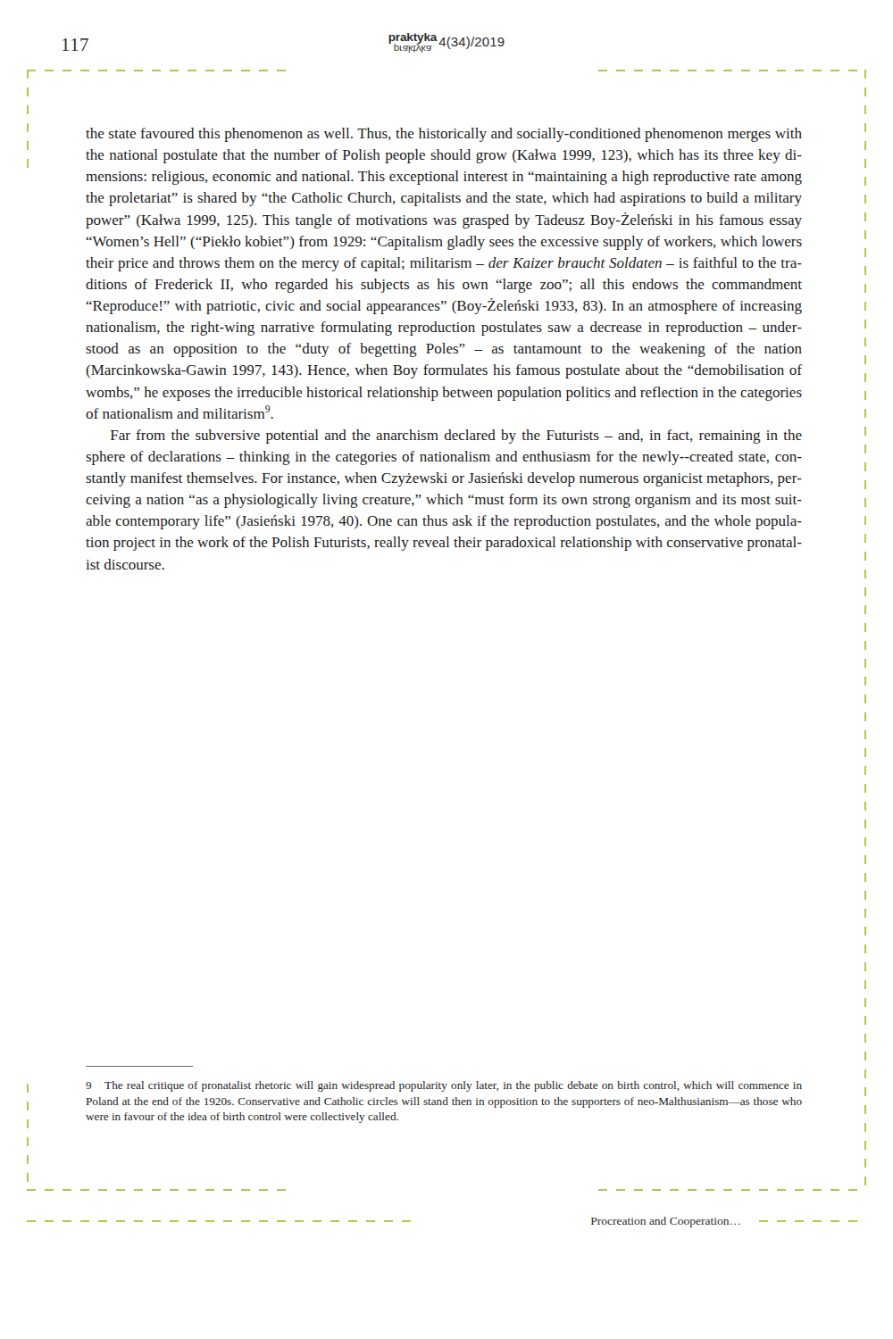117
praktyka praktyka 4(34)/2019
the state favoured this phenomenon as well. Thus, the historically and socially-conditioned phenomenon merges with the national postulate that the number of Polish people should grow (Kałwa 1999, 123), which has its three key dimensions: religious, economic and national. This exceptional interest in “maintaining a high reproductive rate among the proletariat” is shared by “the Catholic Church, capitalists and the state, which had aspirations to build a military power” (Kałwa 1999, 125). This tangle of motivations was grasped by Tadeusz Boy-Żeleński in his famous essay “Women’s Hell” (“Piekło kobiet”) from 1929: “Capitalism gladly sees the excessive supply of workers, which lowers their price and throws them on the mercy of capital; militarism – der Kaizer braucht Soldaten – is faithful to the traditions of Frederick II, who regarded his subjects as his own “large zoo”; all this endows the commandment “Reproduce!” with patriotic, civic and social appearances” (Boy-Żeleński 1933, 83). In an atmosphere of increasing nationalism, the right-wing narrative formulating reproduction postulates saw a decrease in reproduction – understood as an opposition to the “duty of begetting Poles” – as tantamount to the weakening of the nation (Marcinkowska-Gawin 1997, 143). Hence, when Boy formulates his famous postulate about the “demobilisation of wombs,” he exposes the irreducible historical relationship between population politics and reflection in the categories of nationalism and militarism9.
Far from the subversive potential and the anarchism declared by the Futurists – and, in fact, remaining in the sphere of declarations – thinking in the categories of nationalism and enthusiasm for the newly--created state, constantly manifest themselves. For instance, when Czyżewski or Jasieński develop numerous organicist metaphors, perceiving a nation “as a physiologically living creature,” which “must form its own strong organism and its most suitable contemporary life” (Jasieński 1978, 40). One can thus ask if the reproduction postulates, and the whole population project in the work of the Polish Futurists, really reveal their paradoxical relationship with conservative pronatalist discourse.
9 The real critique of pronatalist rhetoric will gain widespread popularity only later, in the public debate on birth control, which will commence in Poland at the end of the 1920s. Conservative and Catholic circles will stand then in opposition to the supporters of neo-Malthusianism—as those who were in favour of the idea of birth control were collectively called.
Procreation and Cooperation…